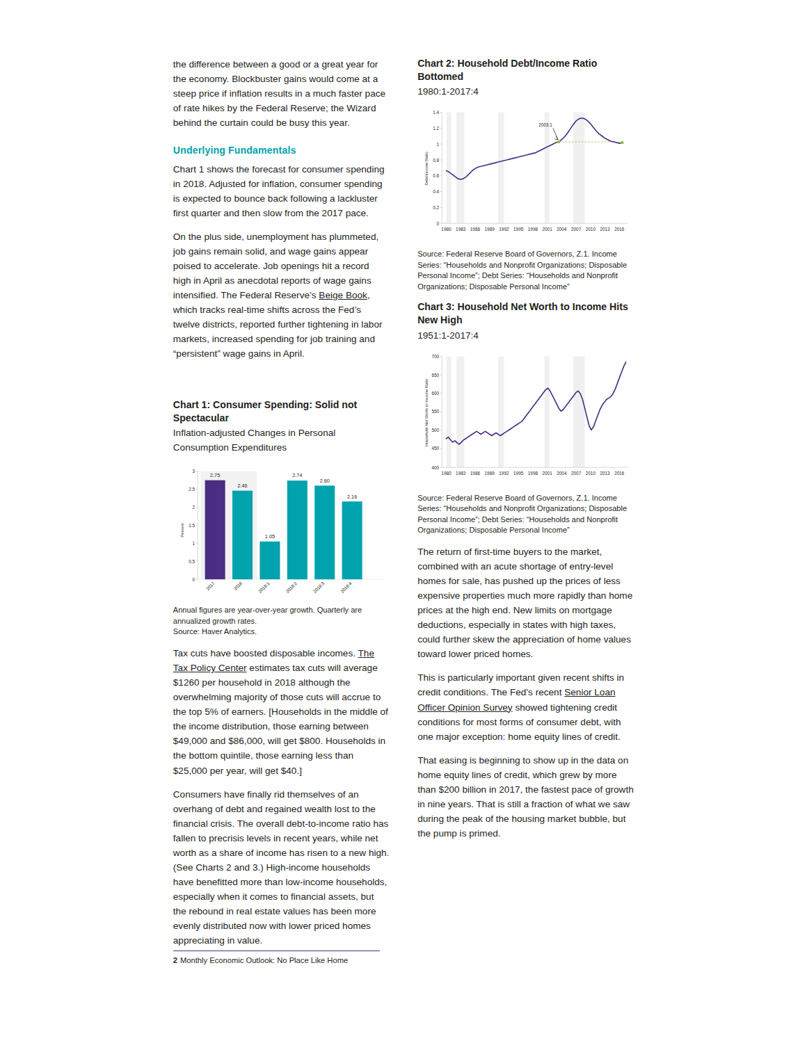the difference between a good or a great year for the economy. Blockbuster gains would come at a steep price if inflation results in a much faster pace of rate hikes by the Federal Reserve; the Wizard behind the curtain could be busy this year.
Underlying Fundamentals
Chart 1 shows the forecast for consumer spending in 2018. Adjusted for inflation, consumer spending is expected to bounce back following a lackluster first quarter and then slow from the 2017 pace.
On the plus side, unemployment has plummeted, job gains remain solid, and wage gains appear poised to accelerate. Job openings hit a record high in April as anecdotal reports of wage gains intensified. The Federal Reserve’s Beige Book, which tracks real-time shifts across the Fed’s twelve districts, reported further tightening in labor markets, increased spending for job training and “persistent” wage gains in April.
Chart 1: Consumer Spending: Solid not Spectacular
Inflation-adjusted Changes in Personal Consumption Expenditures
3 2.5 2 1.5 1 0.5 0 Percent 2.75 2.46 1.05 2.74 2.60 2.16 2017 2018 2018:1 2018:2 2018:3 2018:4
Annual figures are year-over-year growth. Quarterly are annualized growth rates.
Source: Haver Analytics.
Tax cuts have boosted disposable incomes. The Tax Policy Center estimates tax cuts will average $1260 per household in 2018 although the overwhelming majority of those cuts will accrue to the top 5% of earners. [Households in the middle of the income distribution, those earning between $49,000 and $86,000, will get $800. Households in the bottom quintile, those earning less than $25,000 per year, will get $40.]
Consumers have finally rid themselves of an overhang of debt and regained wealth lost to the financial crisis. The overall debt-to-income ratio has fallen to precrisis levels in recent years, while net worth as a share of income has risen to a new high. (See Charts 2 and 3.) High-income households have benefitted more than low-income households, especially when it comes to financial assets, but the rebound in real estate values has been more evenly distributed now with lower priced homes appreciating in value.
Chart 2: Household Debt/Income Ratio Bottomed
1980:1-2017:4
1.4 1.2 1 0.8 0.6 0.4 0.2 0 Debt/Income Ratio 1980 1983 1986 1989 1992 1995 1998 2001 2004 2007 2010 2013 2016 2003:1
Source: Federal Reserve Board of Governors, Z.1. Income Series: “Households and Nonprofit Organizations; Disposable Personal Income”; Debt Series: “Households and Nonprofit Organizations; Disposable Personal Income”
Chart 3: Household Net Worth to Income Hits New High
1951:1-2017:4
700 650 600 550 500 450 400 Household Net Worth to Income Ratio 1980 1983 1986 1989 1992 1995 1998 2001 2004 2007 2010 2013 2016
Source: Federal Reserve Board of Governors, Z.1. Income Series: “Households and Nonprofit Organizations; Disposable Personal Income”; Debt Series: “Households and Nonprofit Organizations; Disposable Personal Income”
The return of first-time buyers to the market, combined with an acute shortage of entry-level homes for sale, has pushed up the prices of less expensive properties much more rapidly than home prices at the high end. New limits on mortgage deductions, especially in states with high taxes, could further skew the appreciation of home values toward lower priced homes.
This is particularly important given recent shifts in credit conditions. The Fed’s recent Senior Loan Officer Opinion Survey showed tightening credit conditions for most forms of consumer debt, with one major exception: home equity lines of credit.
That easing is beginning to show up in the data on home equity lines of credit, which grew by more than $200 billion in 2017, the fastest pace of growth in nine years. That is still a fraction of what we saw during the peak of the housing market bubble, but the pump is primed.
2 Monthly Economic Outlook: No Place Like Home